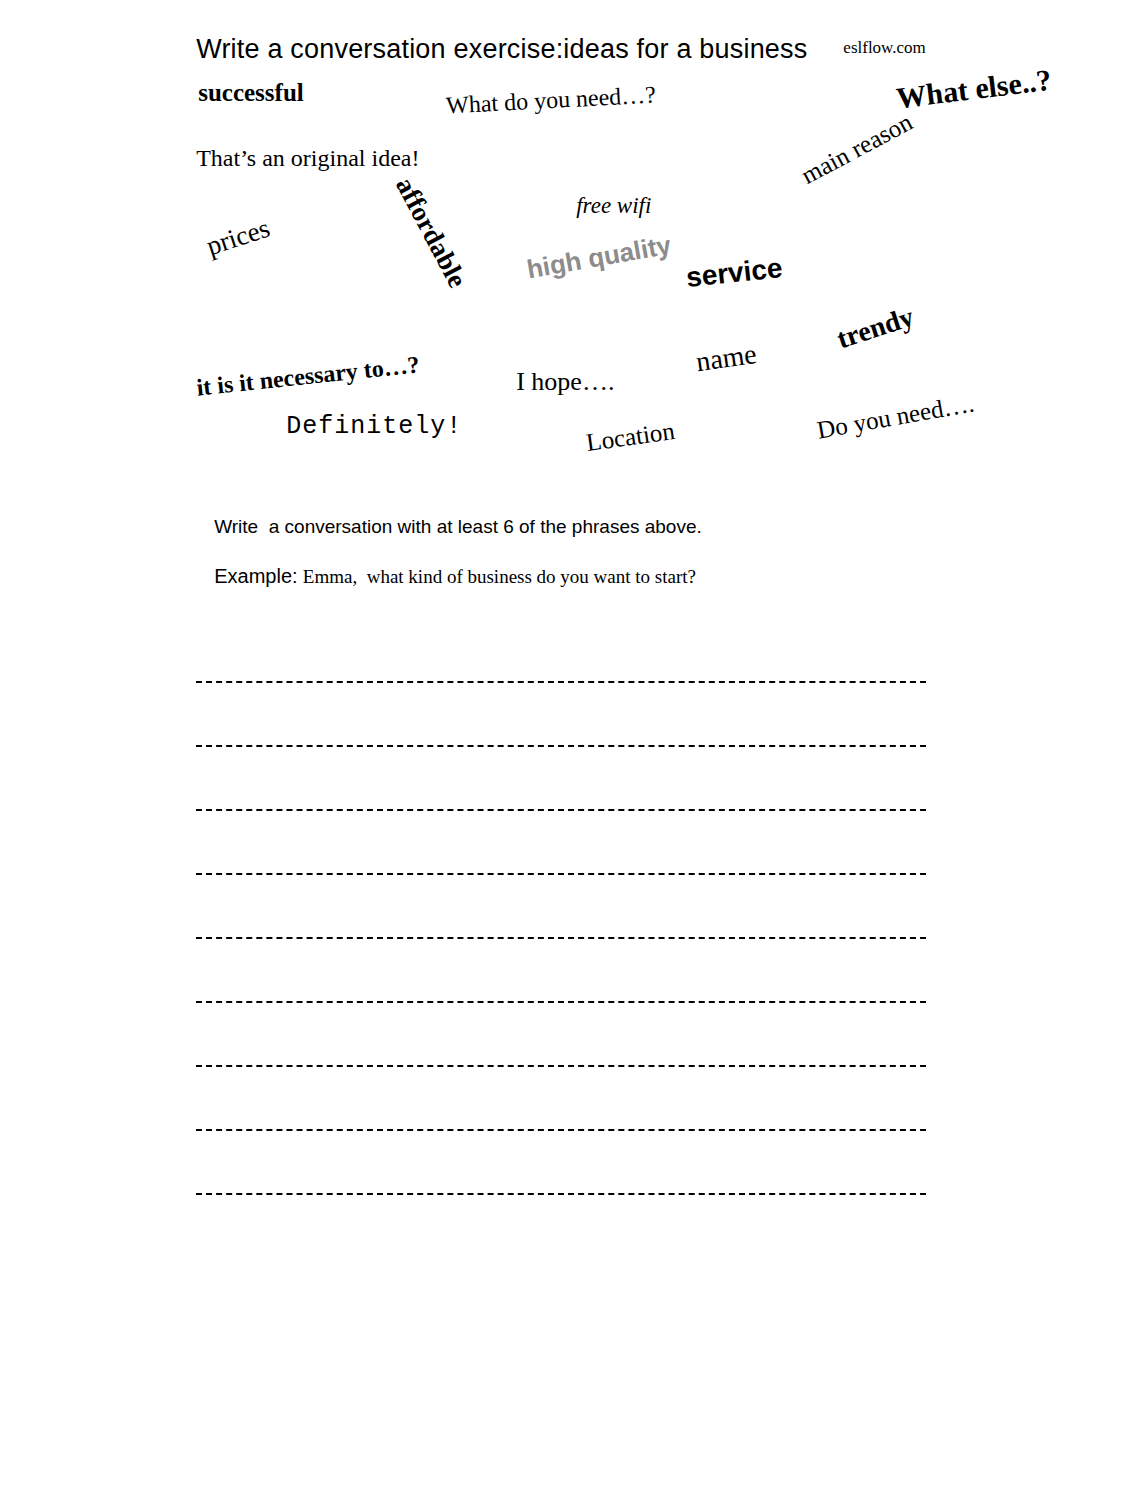Write a conversation exercise:ideas for a business
eslflow.com
successful What do you need…? What else..? That’s an original idea! main reason free wifi prices affordable high quality service trendy name it is it necessary to…? I hope…. Definitely! Location Do you need….
Write a conversation with at least 6 of the phrases above.
Example: Emma, what kind of business do you want to start?